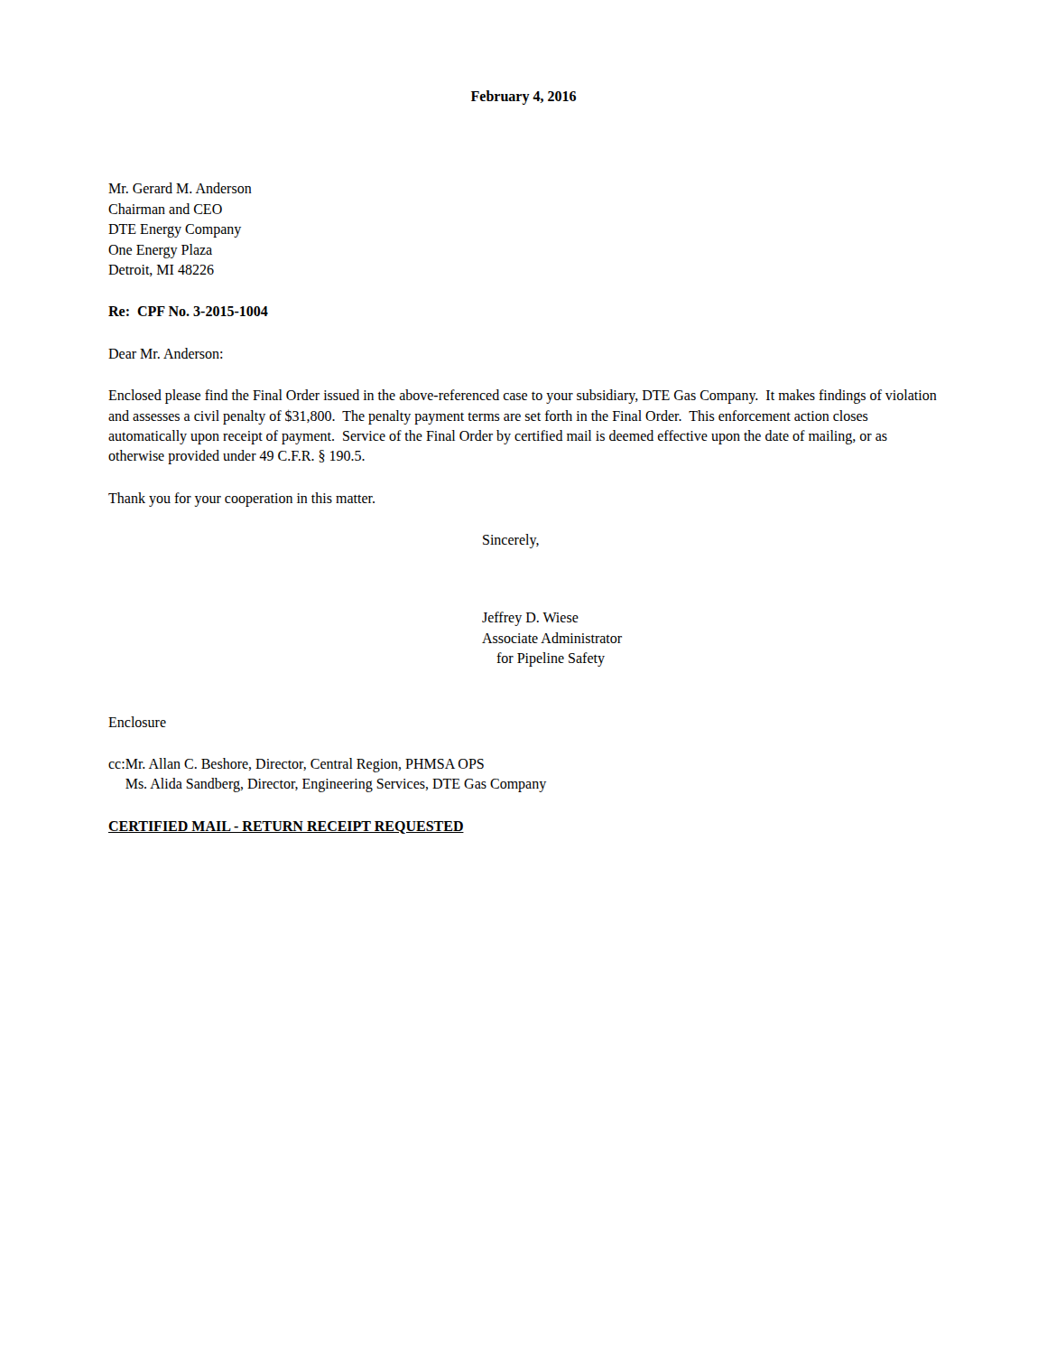February 4, 2016
Mr. Gerard M. Anderson
Chairman and CEO
DTE Energy Company
One Energy Plaza
Detroit, MI 48226
Re: CPF No. 3-2015-1004
Dear Mr. Anderson:
Enclosed please find the Final Order issued in the above-referenced case to your subsidiary, DTE Gas Company. It makes findings of violation and assesses a civil penalty of $31,800. The penalty payment terms are set forth in the Final Order. This enforcement action closes automatically upon receipt of payment. Service of the Final Order by certified mail is deemed effective upon the date of mailing, or as otherwise provided under 49 C.F.R. § 190.5.
Thank you for your cooperation in this matter.
Sincerely,
Jeffrey D. Wiese
Associate Administrator
for Pipeline Safety
Enclosure
| cc: | Mr. Allan C. Beshore, Director, Central Region, PHMSA OPS Ms. Alida Sandberg, Director, Engineering Services, DTE Gas Company |
CERTIFIED MAIL - RETURN RECEIPT REQUESTED